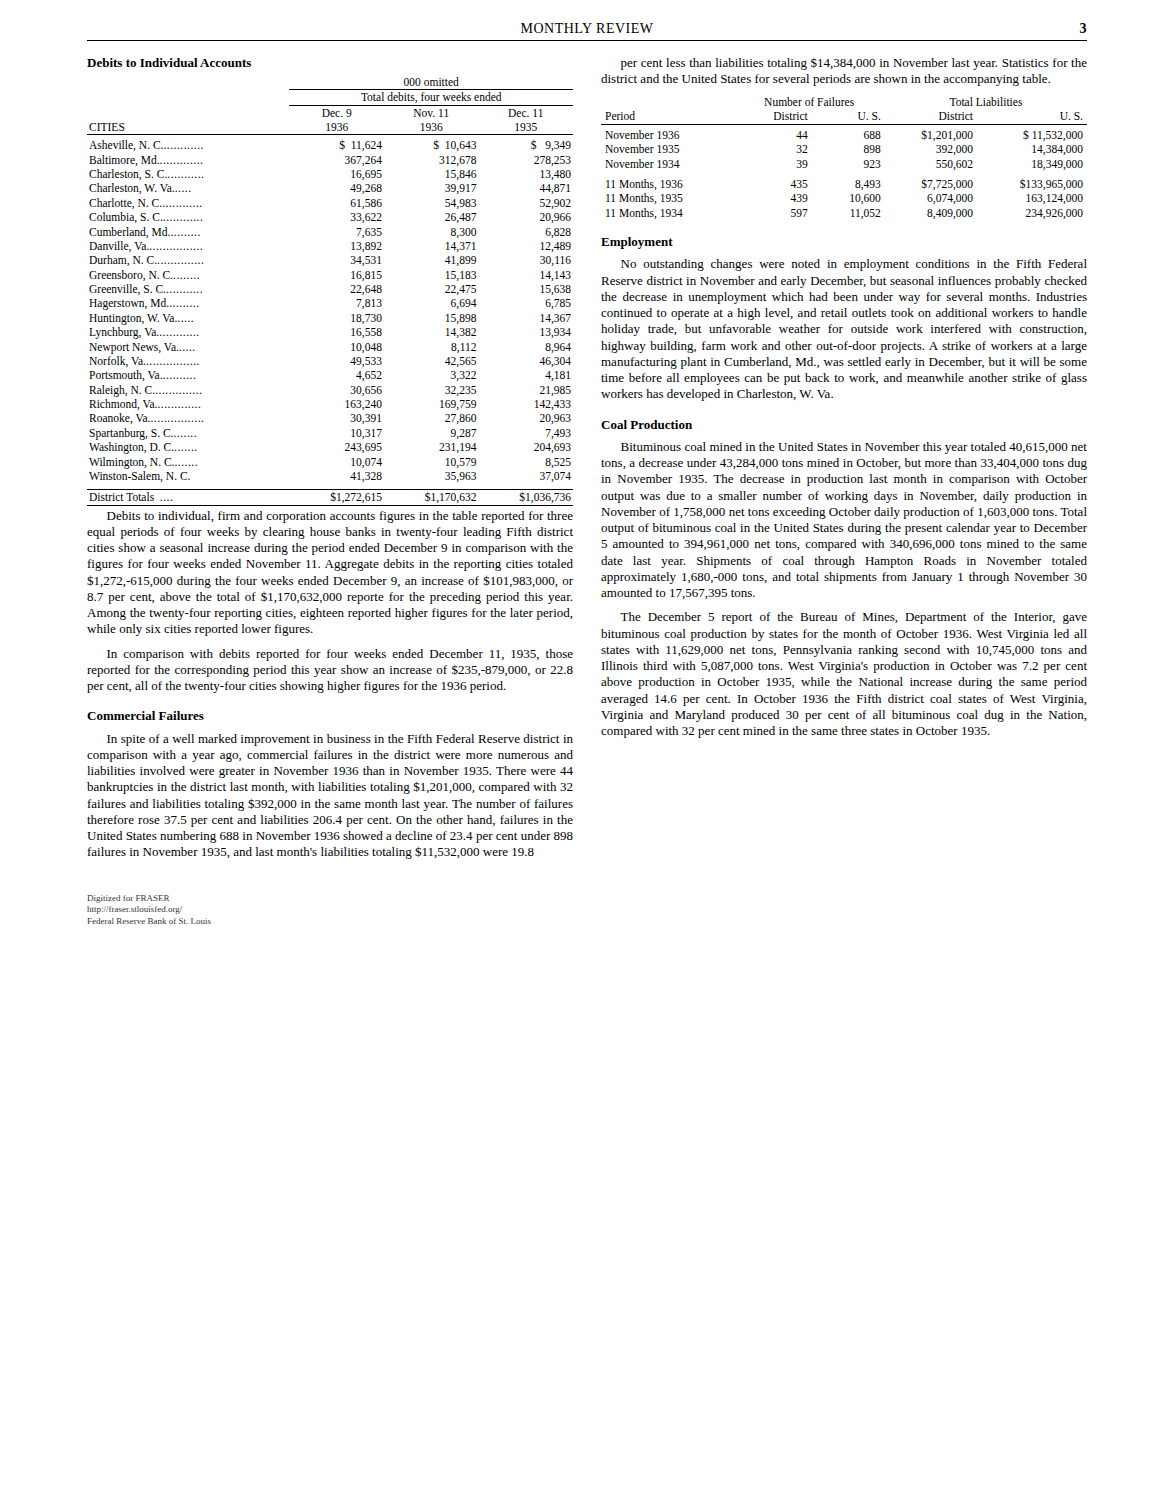MONTHLY REVIEW 3
Debits to Individual Accounts
| | 000 omitted |
| | Total debits, four weeks ended |
| CITIES | Dec. 9 1936 | Nov. 11 1936 | Dec. 11 1935 |
| Asheville, N. C. ............ | $ 11,624 | $ 10,643 | $ 9,349 |
| Baltimore, Md. ............. | 367,264 | 312,678 | 278,253 |
| Charleston, S. C. ........... | 16,695 | 15,846 | 13,480 |
| Charleston, W. Va. ..... | 49,268 | 39,917 | 44,871 |
| Charlotte, N. C. ............ | 61,586 | 54,983 | 52,902 |
| Columbia, S. C. ............ | 33,622 | 26,487 | 20,966 |
| Cumberland, Md. ......... | 7,635 | 8,300 | 6,828 |
| Danville, Va. ................ | 13,892 | 14,371 | 12,489 |
| Durham, N. C. .............. | 34,531 | 41,899 | 30,116 |
| Greensboro, N. C. ........ | 16,815 | 15,183 | 14,143 |
| Greenville, S. C. ........... | 22,648 | 22,475 | 15,638 |
| Hagerstown, Md. ......... | 7,813 | 6,694 | 6,785 |
| Huntington, W. Va. ..... | 18,730 | 15,898 | 14,367 |
| Lynchburg, Va. ............ | 16,558 | 14,382 | 13,934 |
| Newport News, Va. ..... | 10,048 | 8,112 | 8,964 |
| Norfolk, Va. ................ | 49,533 | 42,565 | 46,304 |
| Portsmouth, Va. .......... | 4,652 | 3,322 | 4,181 |
| Raleigh, N. C. .............. | 30,656 | 32,235 | 21,985 |
| Richmond, Va. ............. | 163,240 | 169,759 | 142,433 |
| Roanoke, Va. ................ | 30,391 | 27,860 | 20,963 |
| Spartanburg, S. C. ....... | 10,317 | 9,287 | 7,493 |
| Washington, D. C. ....... | 243,695 | 231,194 | 204,693 |
| Wilmington, N. C. ....... | 10,074 | 10,579 | 8,525 |
| Winston-Salem, N. C. | 41,328 | 35,963 | 37,074 |
| District Totals .... | $1,272,615 | $1,170,632 | $1,036,736 |
Debits to individual, firm and corporation accounts figures in the table reported for three equal periods of four weeks by clearing house banks in twenty-four leading Fifth district cities show a seasonal increase during the period ended December 9 in comparison with the figures for four weeks ended November 11. Aggregate debits in the reporting cities totaled $1,272,-615,000 during the four weeks ended December 9, an increase of $101,983,000, or 8.7 per cent, above the total of $1,170,632,000 reporte for the preceding period this year. Among the twenty-four reporting cities, eighteen reported higher figures for the later period, while only six cities reported lower figures.
In comparison with debits reported for four weeks ended December 11, 1935, those reported for the corresponding period this year show an increase of $235,-879,000, or 22.8 per cent, all of the twenty-four cities showing higher figures for the 1936 period.
Commercial Failures
In spite of a well marked improvement in business in the Fifth Federal Reserve district in comparison with a year ago, commercial failures in the district were more numerous and liabilities involved were greater in November 1936 than in November 1935. There were 44 bankruptcies in the district last month, with liabilities totaling $1,201,000, compared with 32 failures and liabilities totaling $392,000 in the same month last year. The number of failures therefore rose 37.5 per cent and liabilities 206.4 per cent. On the other hand, failures in the United States numbering 688 in November 1936 showed a decline of 23.4 per cent under 898 failures in November 1935, and last month's liabilities totaling $11,532,000 were 19.8
per cent less than liabilities totaling $14,384,000 in November last year. Statistics for the district and the United States for several periods are shown in the accompanying table.
| | Number of Failures | Total Liabilities |
| Period | District | U. S. | District | U. S. |
| November 1936 | 44 | 688 | $1,201,000 | $ 11,532,000 |
| November 1935 | 32 | 898 | 392,000 | 14,384,000 |
| November 1934 | 39 | 923 | 550,602 | 18,349,000 |
| 11 Months, 1936 | 435 | 8,493 | $7,725,000 | $133,965,000 |
| 11 Months, 1935 | 439 | 10,600 | 6,074,000 | 163,124,000 |
| 11 Months, 1934 | 597 | 11,052 | 8,409,000 | 234,926,000 |
Employment
No outstanding changes were noted in employment conditions in the Fifth Federal Reserve district in November and early December, but seasonal influences probably checked the decrease in unemployment which had been under way for several months. Industries continued to operate at a high level, and retail outlets took on additional workers to handle holiday trade, but unfavorable weather for outside work interfered with construction, highway building, farm work and other out-of-door projects. A strike of workers at a large manufacturing plant in Cumberland, Md., was settled early in December, but it will be some time before all employees can be put back to work, and meanwhile another strike of glass workers has developed in Charleston, W. Va.
Coal Production
Bituminous coal mined in the United States in November this year totaled 40,615,000 net tons, a decrease under 43,284,000 tons mined in October, but more than 33,404,000 tons dug in November 1935. The decrease in production last month in comparison with October output was due to a smaller number of working days in November, daily production in November of 1,758,000 net tons exceeding October daily production of 1,603,000 tons. Total output of bituminous coal in the United States during the present calendar year to December 5 amounted to 394,961,000 net tons, compared with 340,696,000 tons mined to the same date last year. Shipments of coal through Hampton Roads in November totaled approximately 1,680,-000 tons, and total shipments from January 1 through November 30 amounted to 17,567,395 tons.
The December 5 report of the Bureau of Mines, Department of the Interior, gave bituminous coal production by states for the month of October 1936. West Virginia led all states with 11,629,000 net tons, Pennsylvania ranking second with 10,745,000 tons and Illinois third with 5,087,000 tons. West Virginia's production in October was 7.2 per cent above production in October 1935, while the National increase during the same period averaged 14.6 per cent. In October 1936 the Fifth district coal states of West Virginia, Virginia and Maryland produced 30 per cent of all bituminous coal dug in the Nation, compared with 32 per cent mined in the same three states in October 1935.
Digitized for FRASER
http://fraser.stlouisfed.org/
Federal Reserve Bank of St. Louis